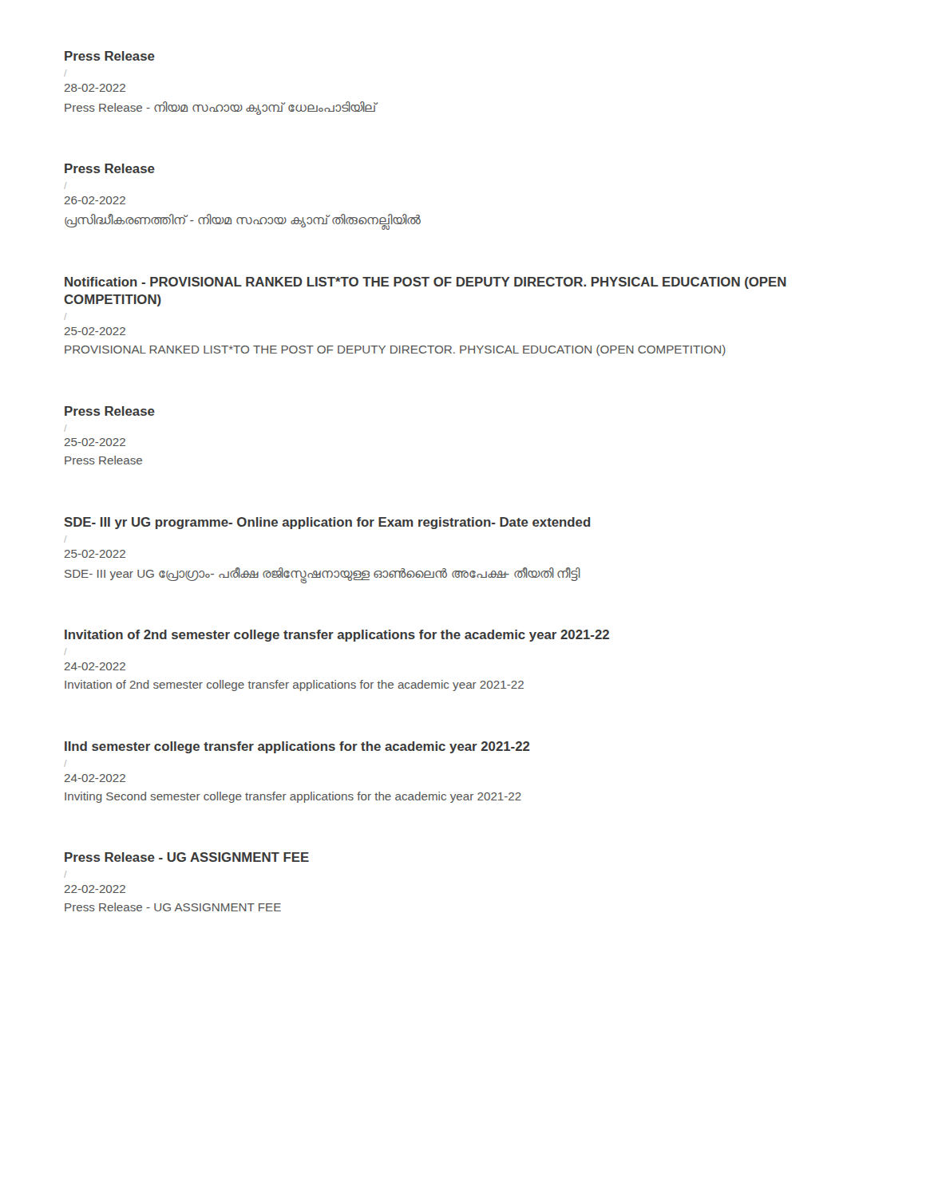Press Release
/
28-02-2022
Press Release - നിയമ സഹായ ക്യാമ്പ് ധേലംപാടിയില്
Press Release
/
26-02-2022
പ്രസിദ്ധീകരണത്തിന് - നിയമ സഹായ ക്യാമ്പ് തിരുനെല്ലിയിൽ
Notification - PROVISIONAL RANKED LIST*TO THE POST OF DEPUTY DIRECTOR. PHYSICAL EDUCATION (OPEN COMPETITION)
/
25-02-2022
PROVISIONAL RANKED LIST*TO THE POST OF DEPUTY DIRECTOR. PHYSICAL EDUCATION (OPEN COMPETITION)
Press Release
/
25-02-2022
Press Release
SDE- III yr UG programme- Online application for Exam registration- Date extended
/
25-02-2022
SDE- III year UG പ്രോഗ്രാം- പരീക്ഷ രജിസ്ട്രേഷനായുള്ള ഓൺലൈൻ അപേക്ഷ- തീയതി നീട്ടി
Invitation of 2nd semester college transfer applications for the academic year 2021-22
/
24-02-2022
Invitation of 2nd semester college transfer applications for the academic year 2021-22
IInd semester college transfer applications for the academic year 2021-22
/
24-02-2022
Inviting Second semester college transfer applications for the academic year 2021-22
Press Release - UG ASSIGNMENT FEE
/
22-02-2022
Press Release - UG ASSIGNMENT FEE